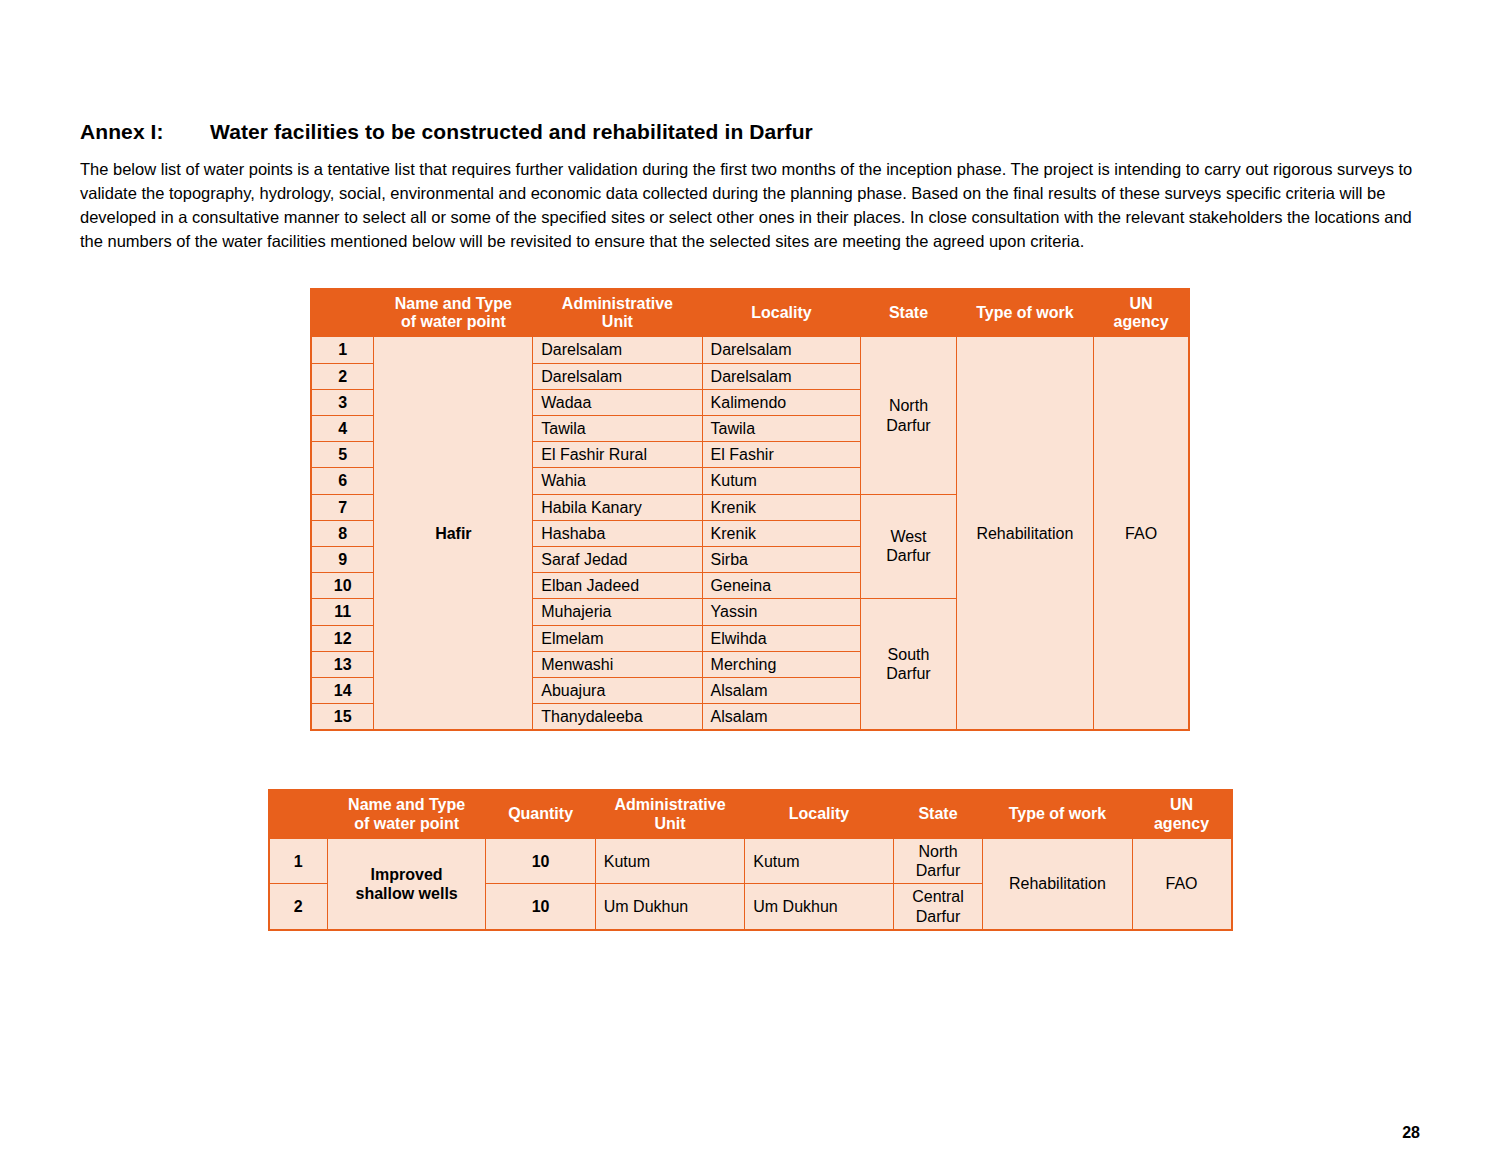Annex I: Water facilities to be constructed and rehabilitated in Darfur
The below list of water points is a tentative list that requires further validation during the first two months of the inception phase. The project is intending to carry out rigorous surveys to validate the topography, hydrology, social, environmental and economic data collected during the planning phase. Based on the final results of these surveys specific criteria will be developed in a consultative manner to select all or some of the specified sites or select other ones in their places. In close consultation with the relevant stakeholders the locations and the numbers of the water facilities mentioned below will be revisited to ensure that the selected sites are meeting the agreed upon criteria.
| | Name and Type of water point | Administrative Unit | Locality | State | Type of work | UN agency |
| --- | --- | --- | --- | --- | --- | --- |
| 1 | Hafir | Darelsalam | Darelsalam | North Darfur | Rehabilitation | FAO |
| 2 | Darelsalam | Darelsalam |
| 3 | Wadaa | Kalimendo |
| 4 | Tawila | Tawila |
| 5 | El Fashir Rural | El Fashir |
| 6 | Wahia | Kutum |
| 7 | Habila Kanary | Krenik | West Darfur |
| 8 | Hashaba | Krenik |
| 9 | Saraf Jedad | Sirba |
| 10 | Elban Jadeed | Geneina |
| 11 | Muhajeria | Yassin | South Darfur |
| 12 | Elmelam | Elwihda |
| 13 | Menwashi | Merching |
| 14 | Abuajura | Alsalam |
| 15 | Thanydaleeba | Alsalam |
| | Name and Type of water point | Quantity | Administrative Unit | Locality | State | Type of work | UN agency |
| --- | --- | --- | --- | --- | --- | --- | --- |
| 1 | Improved shallow wells | 10 | Kutum | Kutum | North Darfur | Rehabilitation | FAO |
| 2 | 10 | Um Dukhun | Um Dukhun | Central Darfur |
28